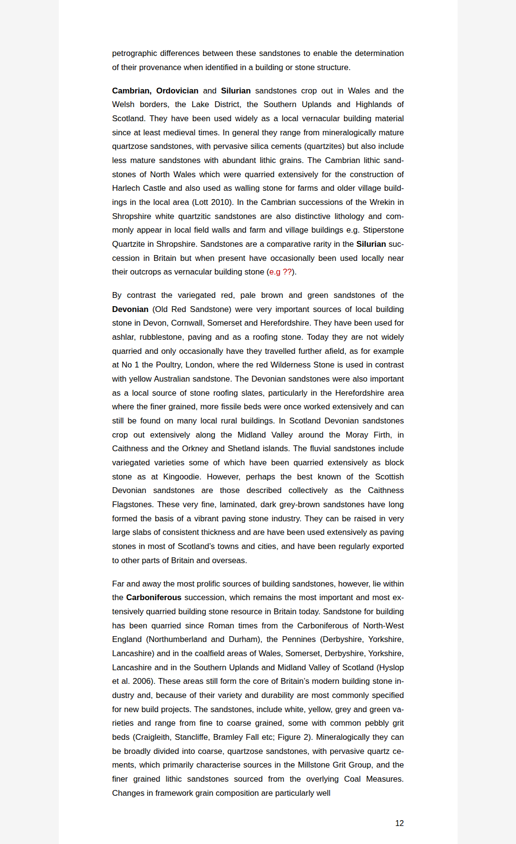petrographic differences between these sandstones to enable the determination of their provenance when identified in a building or stone structure.
Cambrian, Ordovician and Silurian sandstones crop out in Wales and the Welsh borders, the Lake District, the Southern Uplands and Highlands of Scotland. They have been used widely as a local vernacular building material since at least medieval times. In general they range from mineralogically mature quartzose sandstones, with pervasive silica cements (quartzites) but also include less mature sandstones with abundant lithic grains. The Cambrian lithic sandstones of North Wales which were quarried extensively for the construction of Harlech Castle and also used as walling stone for farms and older village buildings in the local area (Lott 2010). In the Cambrian successions of the Wrekin in Shropshire white quartzitic sandstones are also distinctive lithology and commonly appear in local field walls and farm and village buildings e.g. Stiperstone Quartzite in Shropshire. Sandstones are a comparative rarity in the Silurian succession in Britain but when present have occasionally been used locally near their outcrops as vernacular building stone (e.g ??).
By contrast the variegated red, pale brown and green sandstones of the Devonian (Old Red Sandstone) were very important sources of local building stone in Devon, Cornwall, Somerset and Herefordshire. They have been used for ashlar, rubblestone, paving and as a roofing stone. Today they are not widely quarried and only occasionally have they travelled further afield, as for example at No 1 the Poultry, London, where the red Wilderness Stone is used in contrast with yellow Australian sandstone. The Devonian sandstones were also important as a local source of stone roofing slates, particularly in the Herefordshire area where the finer grained, more fissile beds were once worked extensively and can still be found on many local rural buildings. In Scotland Devonian sandstones crop out extensively along the Midland Valley around the Moray Firth, in Caithness and the Orkney and Shetland islands. The fluvial sandstones include variegated varieties some of which have been quarried extensively as block stone as at Kingoodie. However, perhaps the best known of the Scottish Devonian sandstones are those described collectively as the Caithness Flagstones. These very fine, laminated, dark grey-brown sandstones have long formed the basis of a vibrant paving stone industry. They can be raised in very large slabs of consistent thickness and are have been used extensively as paving stones in most of Scotland’s towns and cities, and have been regularly exported to other parts of Britain and overseas.
Far and away the most prolific sources of building sandstones, however, lie within the Carboniferous succession, which remains the most important and most extensively quarried building stone resource in Britain today. Sandstone for building has been quarried since Roman times from the Carboniferous of North-West England (Northumberland and Durham), the Pennines (Derbyshire, Yorkshire, Lancashire) and in the coalfield areas of Wales, Somerset, Derbyshire, Yorkshire, Lancashire and in the Southern Uplands and Midland Valley of Scotland (Hyslop et al. 2006). These areas still form the core of Britain’s modern building stone industry and, because of their variety and durability are most commonly specified for new build projects. The sandstones, include white, yellow, grey and green varieties and range from fine to coarse grained, some with common pebbly grit beds (Craigleith, Stancliffe, Bramley Fall etc; Figure 2). Mineralogically they can be broadly divided into coarse, quartzose sandstones, with pervasive quartz cements, which primarily characterise sources in the Millstone Grit Group, and the finer grained lithic sandstones sourced from the overlying Coal Measures. Changes in framework grain composition are particularly well
12